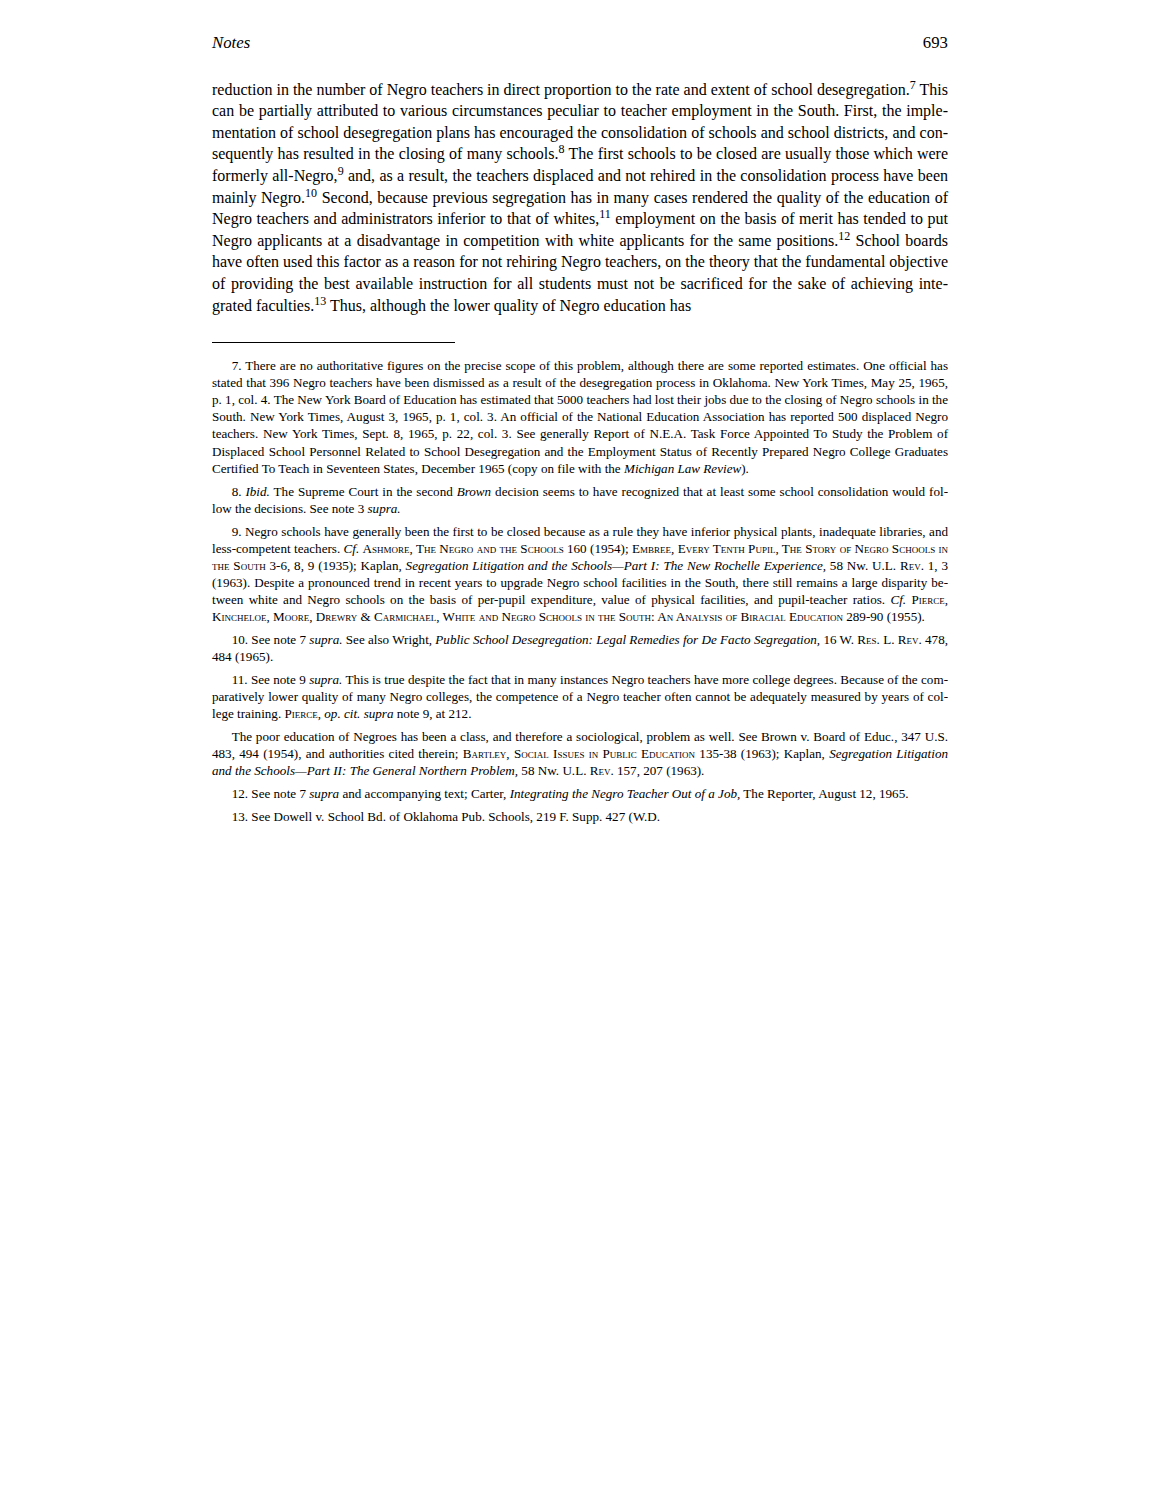Notes 693
reduction in the number of Negro teachers in direct proportion to the rate and extent of school desegregation.7 This can be partially attributed to various circumstances peculiar to teacher employment in the South. First, the implementation of school desegregation plans has encouraged the consolidation of schools and school districts, and consequently has resulted in the closing of many schools.8 The first schools to be closed are usually those which were formerly all-Negro,9 and, as a result, the teachers displaced and not rehired in the consolidation process have been mainly Negro.10 Second, because previous segregation has in many cases rendered the quality of the education of Negro teachers and administrators inferior to that of whites,11 employment on the basis of merit has tended to put Negro applicants at a disadvantage in competition with white applicants for the same positions.12 School boards have often used this factor as a reason for not rehiring Negro teachers, on the theory that the fundamental objective of providing the best available instruction for all students must not be sacrificed for the sake of achieving integrated faculties.13 Thus, although the lower quality of Negro education has
7. There are no authoritative figures on the precise scope of this problem, although there are some reported estimates. One official has stated that 396 Negro teachers have been dismissed as a result of the desegregation process in Oklahoma. New York Times, May 25, 1965, p. 1, col. 4. The New York Board of Education has estimated that 5000 teachers had lost their jobs due to the closing of Negro schools in the South. New York Times, August 3, 1965, p. 1, col. 3. An official of the National Education Association has reported 500 displaced Negro teachers. New York Times, Sept. 8, 1965, p. 22, col. 3. See generally Report of N.E.A. Task Force Appointed To Study the Problem of Displaced School Personnel Related to School Desegregation and the Employment Status of Recently Prepared Negro College Graduates Certified To Teach in Seventeen States, December 1965 (copy on file with the Michigan Law Review).
8. Ibid. The Supreme Court in the second Brown decision seems to have recognized that at least some school consolidation would follow the decisions. See note 3 supra.
9. Negro schools have generally been the first to be closed because as a rule they have inferior physical plants, inadequate libraries, and less-competent teachers. Cf. Ashmore, The Negro and the Schools 160 (1954); Embree, Every Tenth Pupil, The Story of Negro Schools in the South 3-6, 8, 9 (1935); Kaplan, Segregation Litigation and the Schools—Part I: The New Rochelle Experience, 58 Nw. U.L. Rev. 1, 3 (1963). Despite a pronounced trend in recent years to upgrade Negro school facilities in the South, there still remains a large disparity between white and Negro schools on the basis of per-pupil expenditure, value of physical facilities, and pupil-teacher ratios. Cf. Pierce, Kincheloe, Moore, Drewry & Carmichael, White and Negro Schools in the South: An Analysis of Biracial Education 289-90 (1955).
10. See note 7 supra. See also Wright, Public School Desegregation: Legal Remedies for De Facto Segregation, 16 W. Res. L. Rev. 478, 484 (1965).
11. See note 9 supra. This is true despite the fact that in many instances Negro teachers have more college degrees. Because of the comparatively lower quality of many Negro colleges, the competence of a Negro teacher often cannot be adequately measured by years of college training. Pierce, op. cit. supra note 9, at 212.
The poor education of Negroes has been a class, and therefore a sociological, problem as well. See Brown v. Board of Educ., 347 U.S. 483, 494 (1954), and authorities cited therein; Bartley, Social Issues in Public Education 135-38 (1963); Kaplan, Segregation Litigation and the Schools—Part II: The General Northern Problem, 58 Nw. U.L. Rev. 157, 207 (1963).
12. See note 7 supra and accompanying text; Carter, Integrating the Negro Teacher Out of a Job, The Reporter, August 12, 1965.
13. See Dowell v. School Bd. of Oklahoma Pub. Schools, 219 F. Supp. 427 (W.D.